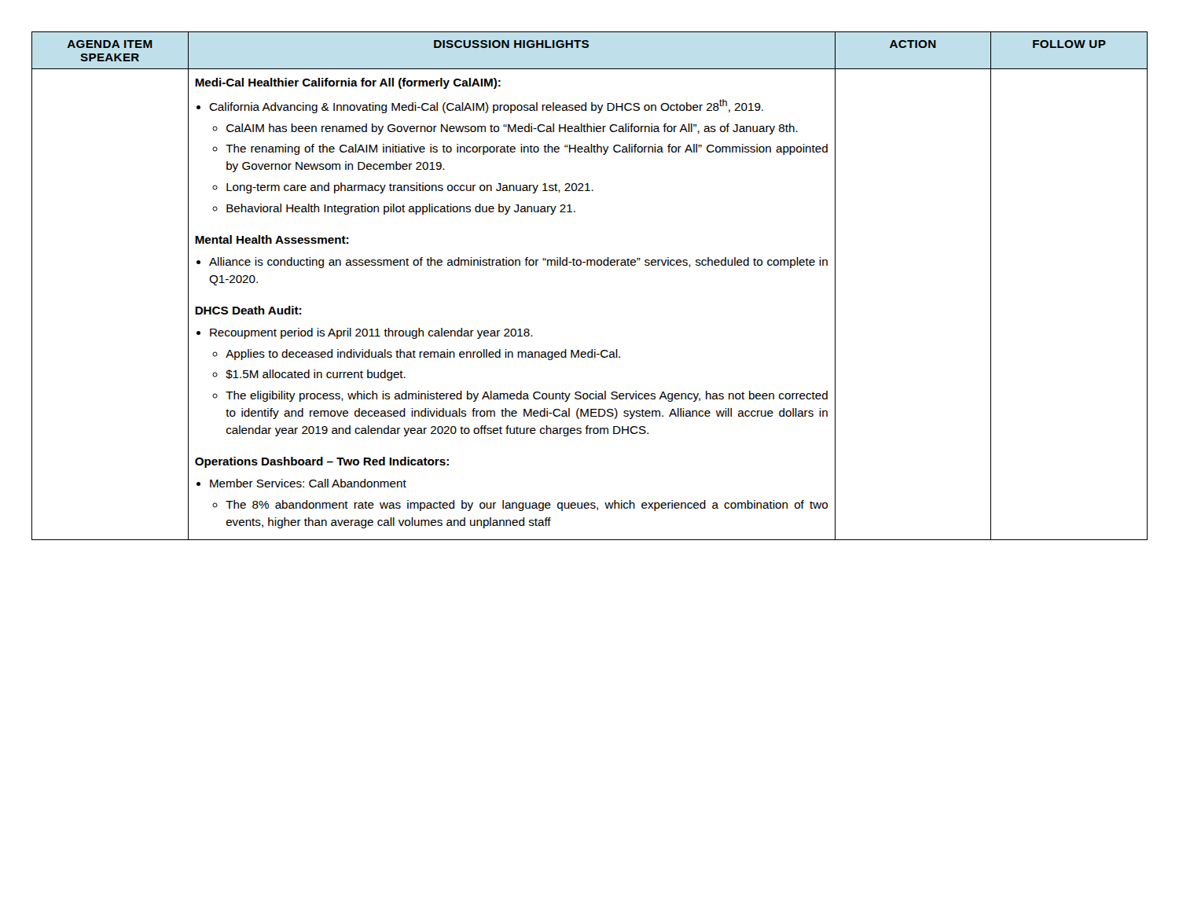| AGENDA ITEM SPEAKER | DISCUSSION HIGHLIGHTS | ACTION | FOLLOW UP |
| --- | --- | --- | --- |
| | Medi-Cal Healthier California for All (formerly CalAIM): California Advancing & Innovating Medi-Cal (CalAIM) proposal released by DHCS on October 28 th , 2019. CalAIM has been renamed by Governor Newsom to “Medi-Cal Healthier California for All”, as of January 8th. The renaming of the CalAIM initiative is to incorporate into the “Healthy California for All” Commission appointed by Governor Newsom in December 2019. Long-term care and pharmacy transitions occur on January 1st, 2021. Behavioral Health Integration pilot applications due by January 21. Mental Health Assessment: Alliance is conducting an assessment of the administration for “mild-to-moderate” services, scheduled to complete in Q1-2020. DHCS Death Audit: Recoupment period is April 2011 through calendar year 2018. Applies to deceased individuals that remain enrolled in managed Medi-Cal. $1.5M allocated in current budget. The eligibility process, which is administered by Alameda County Social Services Agency, has not been corrected to identify and remove deceased individuals from the Medi-Cal (MEDS) system. Alliance will accrue dollars in calendar year 2019 and calendar year 2020 to offset future charges from DHCS. Operations Dashboard – Two Red Indicators: Member Services: Call Abandonment The 8% abandonment rate was impacted by our language queues, which experienced a combination of two events, higher than average call volumes and unplanned staff | | |